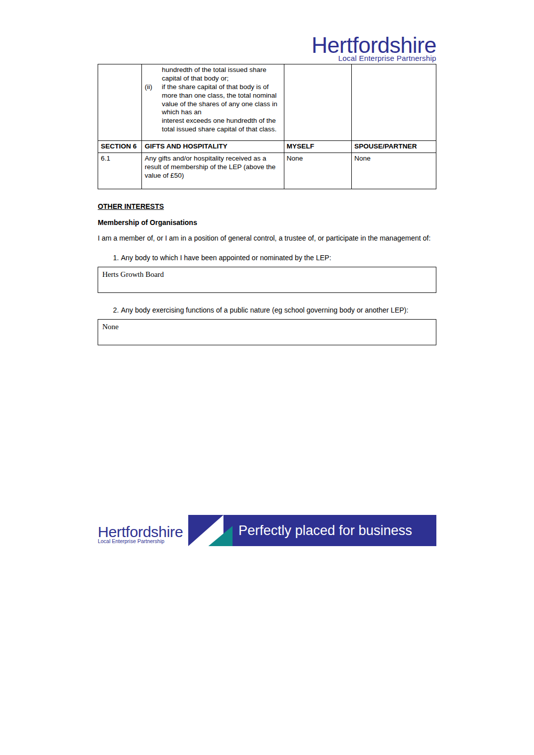Hertfordshire
Local Enterprise Partnership
| | hundredth of the total issued share capital of that body or; (ii) if the share capital of that body is of more than one class, the total nominal value of the shares of any one class in which has an interest exceeds one hundredth of the total issued share capital of that class. | | |
| SECTION 6 | GIFTS AND HOSPITALITY | MYSELF | SPOUSE/PARTNER |
| 6.1 | Any gifts and/or hospitality received as a result of membership of the LEP (above the value of £50) | None | None |
OTHER INTERESTS
Membership of Organisations
I am a member of, or I am in a position of general control, a trustee of, or participate in the management of:
Any body to which I have been appointed or nominated by the LEP:
Herts Growth Board
Any body exercising functions of a public nature (eg school governing body or another LEP):
None
Hertfordshire
Local Enterprise Partnership
Perfectly placed for business